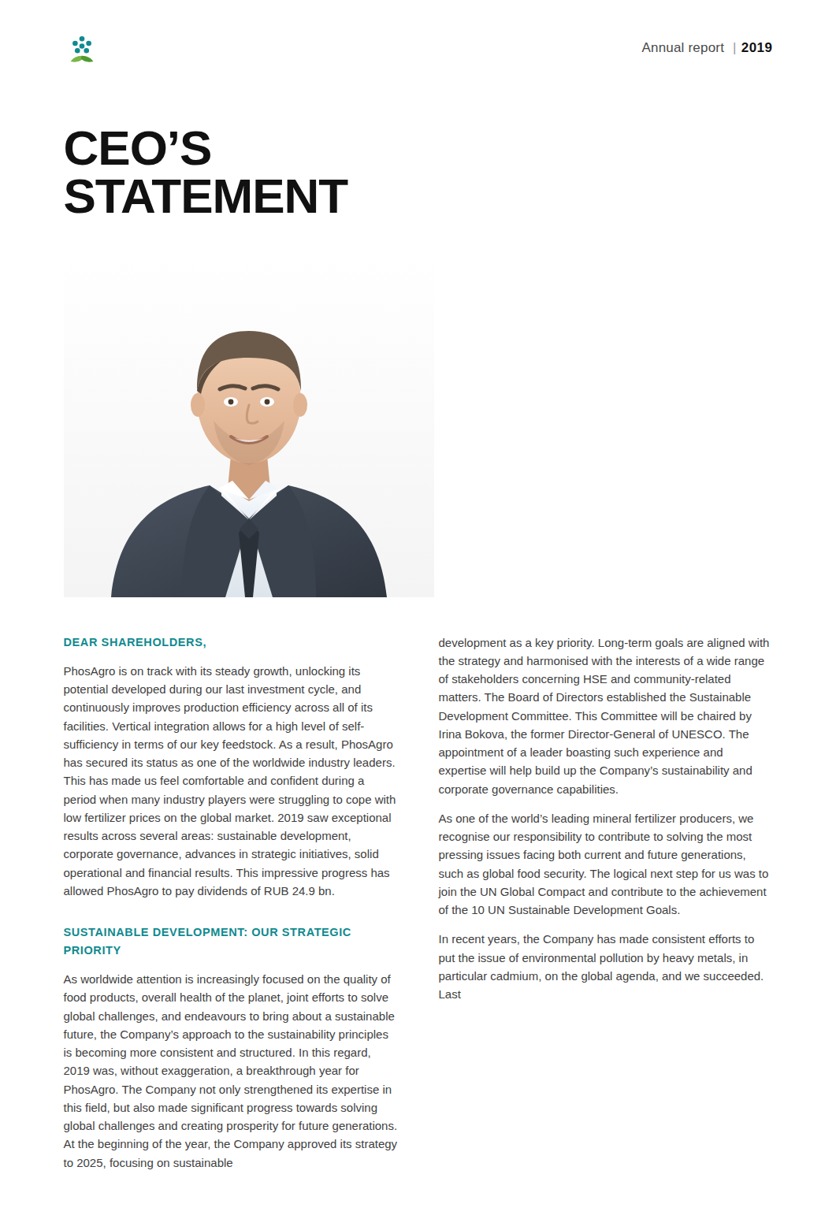Annual report |2019
CEO’S
STATEMENT
Dear shareholders,
PhosAgro is on track with its steady growth, unlocking its potential developed during our last investment cycle, and continuously improves production efficiency across all of its facilities. Vertical integration allows for a high level of self-sufficiency in terms of our key feedstock. As a result, PhosAgro has secured its status as one of the worldwide industry leaders. This has made us feel comfortable and confident during a period when many industry players were struggling to cope with low fertilizer prices on the global market. 2019 saw exceptional results across several areas: sustainable development, corporate governance, advances in strategic initiatives, solid operational and financial results. This impressive progress has allowed PhosAgro to pay dividends of RUB 24.9 bn.
Sustainable development: our strategic priority
As worldwide attention is increasingly focused on the quality of food products, overall health of the planet, joint efforts to solve global challenges, and endeavours to bring about a sustainable future, the Company’s approach to the sustainability principles is becoming more consistent and structured. In this regard, 2019 was, without exaggeration, a breakthrough year for PhosAgro. The Company not only strengthened its expertise in this field, but also made significant progress towards solving global challenges and creating prosperity for future generations. At the beginning of the year, the Company approved its strategy to 2025, focusing on sustainable
development as a key priority. Long-term goals are aligned with the strategy and harmonised with the interests of a wide range of stakeholders concerning HSE and community-related matters. The Board of Directors established the Sustainable Development Committee. This Committee will be chaired by Irina Bokova, the former Director-General of UNESCO. The appointment of a leader boasting such experience and expertise will help build up the Company’s sustainability and corporate governance capabilities.
As one of the world’s leading mineral fertilizer producers, we recognise our responsibility to contribute to solving the most pressing issues facing both current and future generations, such as global food security. The logical next step for us was to join the UN Global Compact and contribute to the achievement of the 10 UN Sustainable Development Goals.
In recent years, the Company has made consistent efforts to put the issue of environmental pollution by heavy metals, in particular cadmium, on the global agenda, and we succeeded. Last